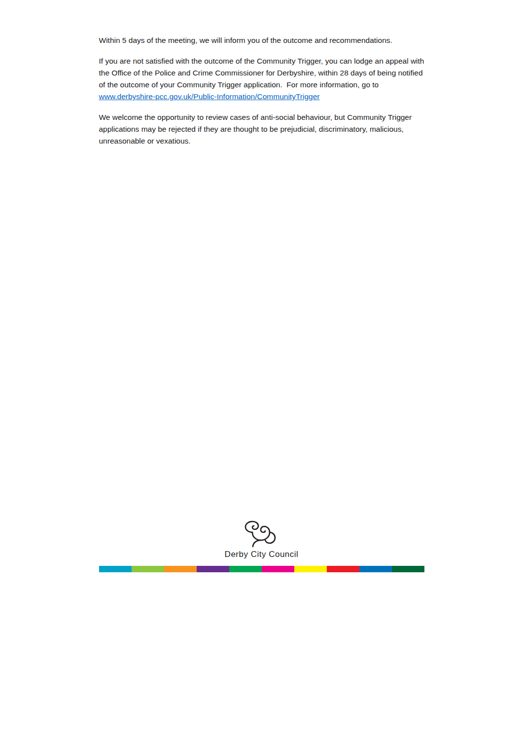Within 5 days of the meeting, we will inform you of the outcome and recommendations.
If you are not satisfied with the outcome of the Community Trigger, you can lodge an appeal with the Office of the Police and Crime Commissioner for Derbyshire, within 28 days of being notified of the outcome of your Community Trigger application. For more information, go to www.derbyshire-pcc.gov.uk/Public-Information/CommunityTrigger
We welcome the opportunity to review cases of anti-social behaviour, but Community Trigger applications may be rejected if they are thought to be prejudicial, discriminatory, malicious, unreasonable or vexatious.
Derby City Council